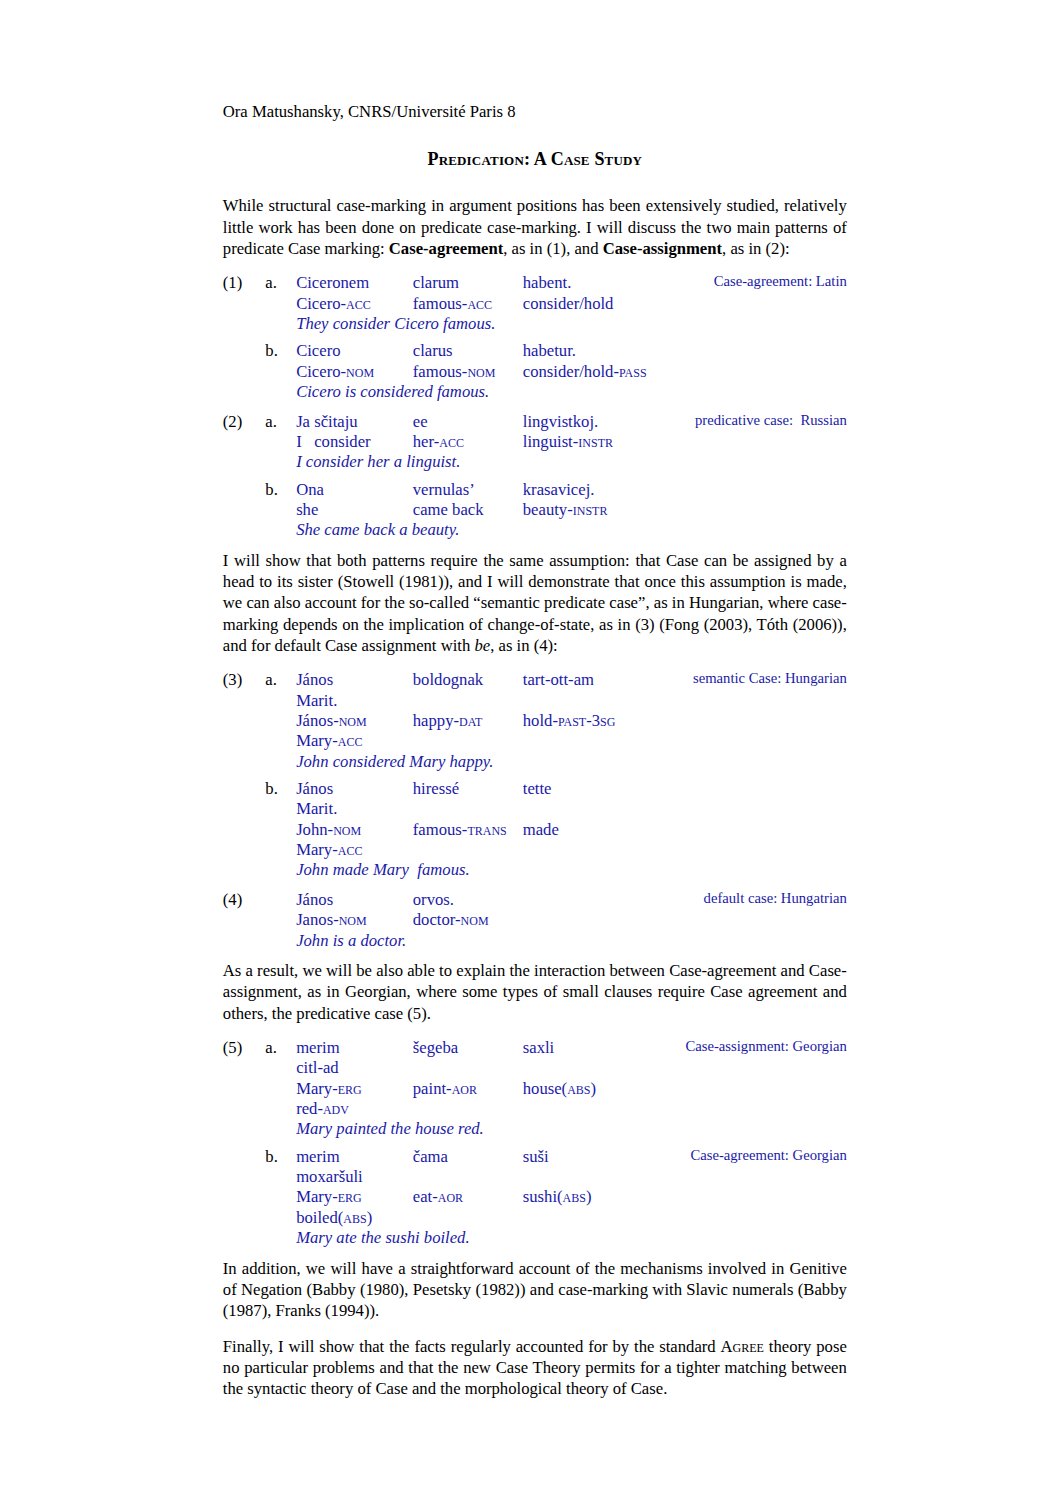Ora Matushansky, CNRS/Université Paris 8
Predication: A Case Study
While structural case-marking in argument positions has been extensively studied, relatively little work has been done on predicate case-marking. I will discuss the two main patterns of predicate Case marking: Case-agreement, as in (1), and Case-assignment, as in (2):
| (1) | a. | Ciceronem clarum habent. | Case-agreement: Latin |
| | | Cicero- acc famous- acc consider/hold | |
| | | They consider Cicero famous. | |
| | b. | Cicero clarus habetur. | |
| | | Cicero- nom famous- nom consider/hold- pass | |
| | | Cicero is considered famous. | |
| (2) | a. | Ja sčitaju ee lingvistkoj. | predicative case: Russian |
| | | I consider her- acc linguist- instr | |
| | | I consider her a linguist. | |
| | b. | Ona vernulas’ krasavicej. | |
| | | she came back beauty- instr | |
| | | She came back a beauty. | |
I will show that both patterns require the same assumption: that Case can be assigned by a head to its sister (Stowell (1981)), and I will demonstrate that once this assumption is made, we can also account for the so-called “semantic predicate case”, as in Hungarian, where case-marking depends on the implication of change-of-state, as in (3) (Fong (2003), Tóth (2006)), and for default Case assignment with be, as in (4):
| (3) | a. | János boldognak tart-ott-am Marit. | semantic Case: Hungarian |
| | | János- nom happy- dat hold- past -3 sg Mary- acc | |
| | | John considered Mary happy. | |
| | b. | János hiressé tette Marit. | |
| | | John- nom famous- trans made Mary- acc | |
| | | John made Mary famous. | |
| (4) | | János orvos. | default case: Hungatrian |
| | | Janos- nom doctor- nom | |
| | | John is a doctor. | |
As a result, we will be also able to explain the interaction between Case-agreement and Case-assignment, as in Georgian, where some types of small clauses require Case agreement and others, the predicative case (5).
| (5) | a. | merim šegeba saxli citl-ad | Case-assignment: Georgian |
| | | Mary- erg paint- aor house( abs ) red- adv | |
| | | Mary painted the house red. | |
| | b. | merim čama suši moxaršuli | Case-agreement: Georgian |
| | | Mary- erg eat- aor sushi( abs ) boiled( abs ) | |
| | | Mary ate the sushi boiled. | |
In addition, we will have a straightforward account of the mechanisms involved in Genitive of Negation (Babby (1980), Pesetsky (1982)) and case-marking with Slavic numerals (Babby (1987), Franks (1994)).
Finally, I will show that the facts regularly accounted for by the standard Agree theory pose no particular problems and that the new Case Theory permits for a tighter matching between the syntactic theory of Case and the morphological theory of Case.